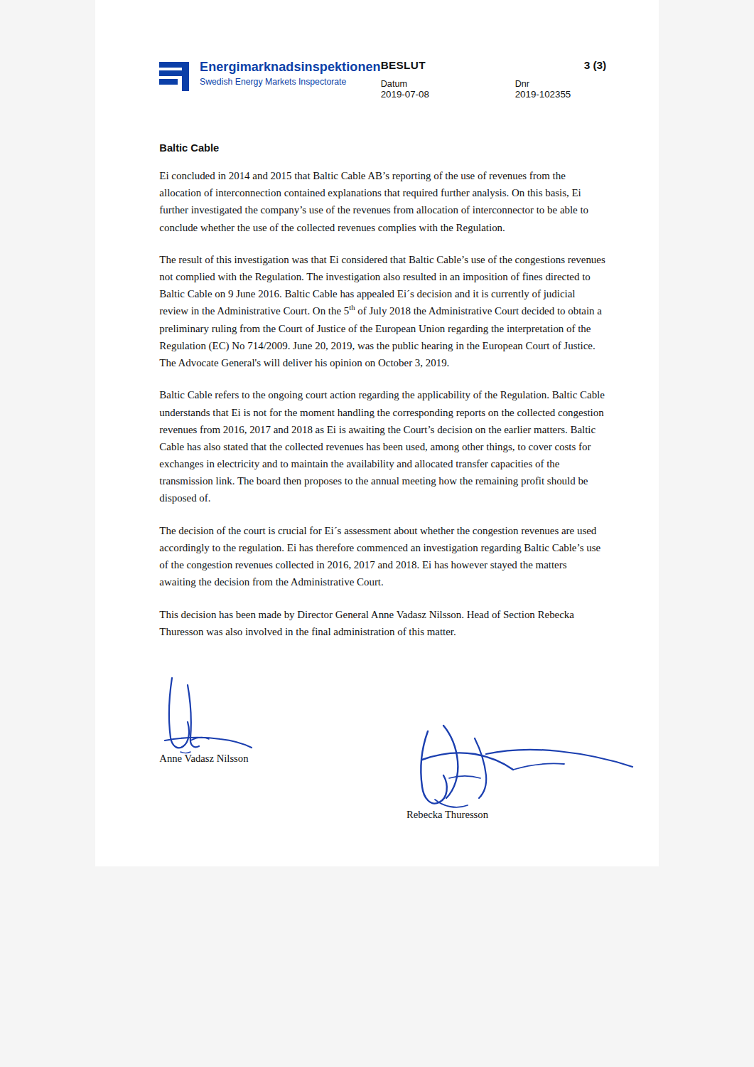Energimarknadsinspektionen
Swedish Energy Markets Inspectorate
BESLUT
3 (3)
Datum
2019-07-08
Dnr
2019-102355
Baltic Cable
Ei concluded in 2014 and 2015 that Baltic Cable AB’s reporting of the use of revenues from the allocation of interconnection contained explanations that required further analysis. On this basis, Ei further investigated the company’s use of the revenues from allocation of interconnector to be able to conclude whether the use of the collected revenues complies with the Regulation.
The result of this investigation was that Ei considered that Baltic Cable’s use of the congestions revenues not complied with the Regulation. The investigation also resulted in an imposition of fines directed to Baltic Cable on 9 June 2016. Baltic Cable has appealed Ei´s decision and it is currently of judicial review in the Administrative Court. On the 5th of July 2018 the Administrative Court decided to obtain a preliminary ruling from the Court of Justice of the European Union regarding the interpretation of the Regulation (EC) No 714/2009. June 20, 2019, was the public hearing in the European Court of Justice. The Advocate General's will deliver his opinion on October 3, 2019.
Baltic Cable refers to the ongoing court action regarding the applicability of the Regulation. Baltic Cable understands that Ei is not for the moment handling the corresponding reports on the collected congestion revenues from 2016, 2017 and 2018 as Ei is awaiting the Court’s decision on the earlier matters. Baltic Cable has also stated that the collected revenues has been used, among other things, to cover costs for exchanges in electricity and to maintain the availability and allocated transfer capacities of the transmission link. The board then proposes to the annual meeting how the remaining profit should be disposed of.
The decision of the court is crucial for Ei´s assessment about whether the congestion revenues are used accordingly to the regulation. Ei has therefore commenced an investigation regarding Baltic Cable’s use of the congestion revenues collected in 2016, 2017 and 2018. Ei has however stayed the matters awaiting the decision from the Administrative Court.
This decision has been made by Director General Anne Vadasz Nilsson. Head of Section Rebecka Thuresson was also involved in the final administration of this matter.
Anne Vadasz Nilsson
Rebecka Thuresson